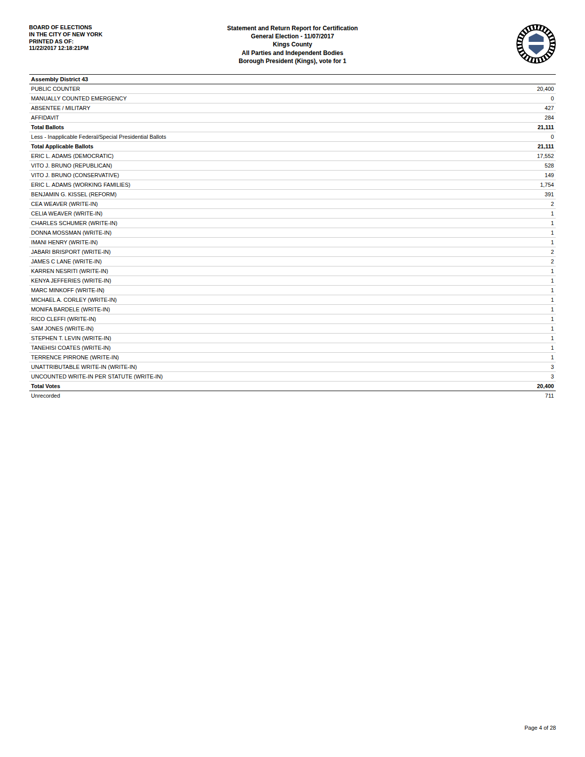BOARD OF ELECTIONS
IN THE CITY OF NEW YORK
PRINTED AS OF:
11/22/2017 12:18:21PM
Statement and Return Report for Certification
General Election - 11/07/2017
Kings County
All Parties and Independent Bodies
Borough President (Kings), vote for 1
Assembly District 43
| PUBLIC COUNTER | 20,400 |
| MANUALLY COUNTED EMERGENCY | 0 |
| ABSENTEE / MILITARY | 427 |
| AFFIDAVIT | 284 |
| Total Ballots | 21,111 |
| Less - Inapplicable Federal/Special Presidential Ballots | 0 |
| Total Applicable Ballots | 21,111 |
| ERIC L. ADAMS (DEMOCRATIC) | 17,552 |
| VITO J. BRUNO (REPUBLICAN) | 528 |
| VITO J. BRUNO (CONSERVATIVE) | 149 |
| ERIC L. ADAMS (WORKING FAMILIES) | 1,754 |
| BENJAMIN G. KISSEL (REFORM) | 391 |
| CEA WEAVER (WRITE-IN) | 2 |
| CELIA WEAVER (WRITE-IN) | 1 |
| CHARLES SCHUMER (WRITE-IN) | 1 |
| DONNA MOSSMAN (WRITE-IN) | 1 |
| IMANI HENRY (WRITE-IN) | 1 |
| JABARI BRISPORT (WRITE-IN) | 2 |
| JAMES C LANE (WRITE-IN) | 2 |
| KARREN NESRITI (WRITE-IN) | 1 |
| KENYA JEFFERIES (WRITE-IN) | 1 |
| MARC MINKOFF (WRITE-IN) | 1 |
| MICHAEL A. CORLEY (WRITE-IN) | 1 |
| MONIFA BARDELE (WRITE-IN) | 1 |
| RICO CLEFFI (WRITE-IN) | 1 |
| SAM JONES (WRITE-IN) | 1 |
| STEPHEN T. LEVIN (WRITE-IN) | 1 |
| TANEHISI COATES (WRITE-IN) | 1 |
| TERRENCE PIRRONE (WRITE-IN) | 1 |
| UNATTRIBUTABLE WRITE-IN (WRITE-IN) | 3 |
| UNCOUNTED WRITE-IN PER STATUTE (WRITE-IN) | 3 |
| Total Votes | 20,400 |
| Unrecorded | 711 |
Page 4 of 28